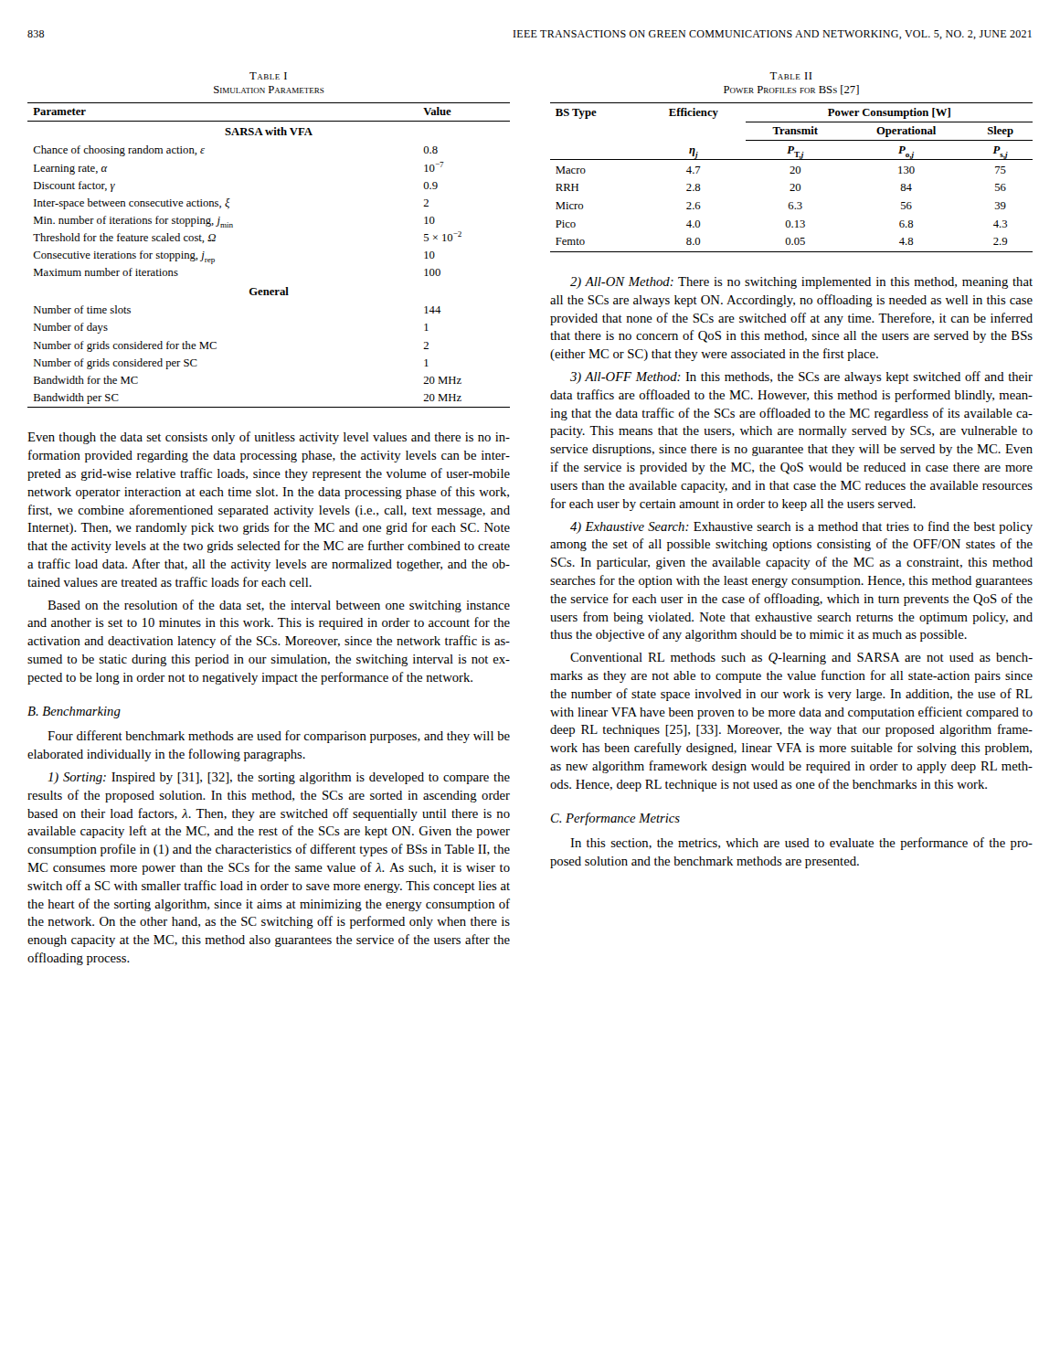838 IEEE Transactions on Green Communications and Networking, Vol. 5, No. 2, June 2021
Table I Simulation Parameters
| Parameter | Value |
| --- | --- |
| SARSA with VFA |
| Chance of choosing random action, ε | 0.8 |
| Learning rate, α | 10 −7 |
| Discount factor, γ | 0.9 |
| Inter-space between consecutive actions, ξ | 2 |
| Min. number of iterations for stopping, j min | 10 |
| Threshold for the feature scaled cost, Ω | 5 × 10 −2 |
| Consecutive iterations for stopping, j rep | 10 |
| Maximum number of iterations | 100 |
| General |
| Number of time slots | 144 |
| Number of days | 1 |
| Number of grids considered for the MC | 2 |
| Number of grids considered per SC | 1 |
| Bandwidth for the MC | 20 MHz |
| Bandwidth per SC | 20 MHz |
Even though the data set consists only of unitless activity level values and there is no information provided regarding the data processing phase, the activity levels can be interpreted as grid-wise relative traffic loads, since they represent the volume of user-mobile network operator interaction at each time slot. In the data processing phase of this work, first, we combine aforementioned separated activity levels (i.e., call, text message, and Internet). Then, we randomly pick two grids for the MC and one grid for each SC. Note that the activity levels at the two grids selected for the MC are further combined to create a traffic load data. After that, all the activity levels are normalized together, and the obtained values are treated as traffic loads for each cell.
Based on the resolution of the data set, the interval between one switching instance and another is set to 10 minutes in this work. This is required in order to account for the activation and deactivation latency of the SCs. Moreover, since the network traffic is assumed to be static during this period in our simulation, the switching interval is not expected to be long in order not to negatively impact the performance of the network.
B. Benchmarking
Four different benchmark methods are used for comparison purposes, and they will be elaborated individually in the following paragraphs.
1) Sorting: Inspired by [31], [32], the sorting algorithm is developed to compare the results of the proposed solution. In this method, the SCs are sorted in ascending order based on their load factors, λ. Then, they are switched off sequentially until there is no available capacity left at the MC, and the rest of the SCs are kept ON. Given the power consumption profile in (1) and the characteristics of different types of BSs in Table II, the MC consumes more power than the SCs for the same value of λ. As such, it is wiser to switch off a SC with smaller traffic load in order to save more energy. This concept lies at the heart of the sorting algorithm, since it aims at minimizing the energy consumption of the network. On the other hand, as the SC switching off is performed only when there is enough capacity at the MC, this method also guarantees the service of the users after the offloading process.
Table II Power Profiles for BSs [27]
| BS Type | Efficiency | Power Consumption [W] |
| --- | --- | --- |
| Transmit | Operational | Sleep |
| | η j | P T, j | P o, j | P s, j |
| Macro | 4.7 | 20 | 130 | 75 |
| RRH | 2.8 | 20 | 84 | 56 |
| Micro | 2.6 | 6.3 | 56 | 39 |
| Pico | 4.0 | 0.13 | 6.8 | 4.3 |
| Femto | 8.0 | 0.05 | 4.8 | 2.9 |
2) All-ON Method: There is no switching implemented in this method, meaning that all the SCs are always kept ON. Accordingly, no offloading is needed as well in this case provided that none of the SCs are switched off at any time. Therefore, it can be inferred that there is no concern of QoS in this method, since all the users are served by the BSs (either MC or SC) that they were associated in the first place.
3) All-OFF Method: In this methods, the SCs are always kept switched off and their data traffics are offloaded to the MC. However, this method is performed blindly, meaning that the data traffic of the SCs are offloaded to the MC regardless of its available capacity. This means that the users, which are normally served by SCs, are vulnerable to service disruptions, since there is no guarantee that they will be served by the MC. Even if the service is provided by the MC, the QoS would be reduced in case there are more users than the available capacity, and in that case the MC reduces the available resources for each user by certain amount in order to keep all the users served.
4) Exhaustive Search: Exhaustive search is a method that tries to find the best policy among the set of all possible switching options consisting of the OFF/ON states of the SCs. In particular, given the available capacity of the MC as a constraint, this method searches for the option with the least energy consumption. Hence, this method guarantees the service for each user in the case of offloading, which in turn prevents the QoS of the users from being violated. Note that exhaustive search returns the optimum policy, and thus the objective of any algorithm should be to mimic it as much as possible.
Conventional RL methods such as Q-learning and SARSA are not used as benchmarks as they are not able to compute the value function for all state-action pairs since the number of state space involved in our work is very large. In addition, the use of RL with linear VFA have been proven to be more data and computation efficient compared to deep RL techniques [25], [33]. Moreover, the way that our proposed algorithm framework has been carefully designed, linear VFA is more suitable for solving this problem, as new algorithm framework design would be required in order to apply deep RL methods. Hence, deep RL technique is not used as one of the benchmarks in this work.
C. Performance Metrics
In this section, the metrics, which are used to evaluate the performance of the proposed solution and the benchmark methods are presented.